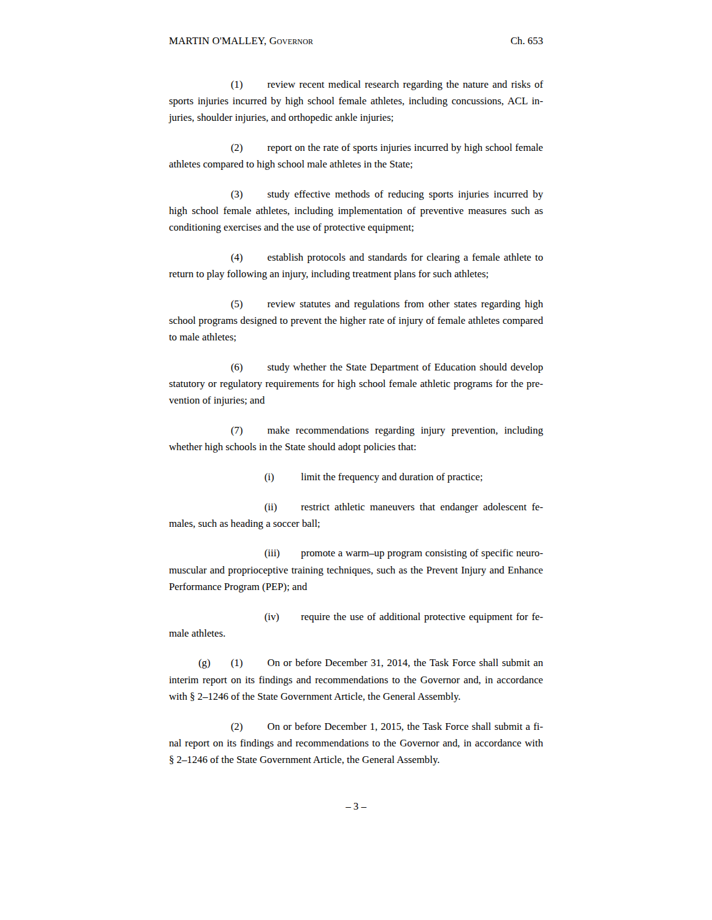MARTIN O'MALLEY, Governor Ch. 653
(1) review recent medical research regarding the nature and risks of sports injuries incurred by high school female athletes, including concussions, ACL injuries, shoulder injuries, and orthopedic ankle injuries;
(2) report on the rate of sports injuries incurred by high school female athletes compared to high school male athletes in the State;
(3) study effective methods of reducing sports injuries incurred by high school female athletes, including implementation of preventive measures such as conditioning exercises and the use of protective equipment;
(4) establish protocols and standards for clearing a female athlete to return to play following an injury, including treatment plans for such athletes;
(5) review statutes and regulations from other states regarding high school programs designed to prevent the higher rate of injury of female athletes compared to male athletes;
(6) study whether the State Department of Education should develop statutory or regulatory requirements for high school female athletic programs for the prevention of injuries; and
(7) make recommendations regarding injury prevention, including whether high schools in the State should adopt policies that:
(i) limit the frequency and duration of practice;
(ii) restrict athletic maneuvers that endanger adolescent females, such as heading a soccer ball;
(iii) promote a warm–up program consisting of specific neuromuscular and proprioceptive training techniques, such as the Prevent Injury and Enhance Performance Program (PEP); and
(iv) require the use of additional protective equipment for female athletes.
(g)(1) On or before December 31, 2014, the Task Force shall submit an interim report on its findings and recommendations to the Governor and, in accordance with § 2–1246 of the State Government Article, the General Assembly.
(2) On or before December 1, 2015, the Task Force shall submit a final report on its findings and recommendations to the Governor and, in accordance with § 2–1246 of the State Government Article, the General Assembly.
– 3 –